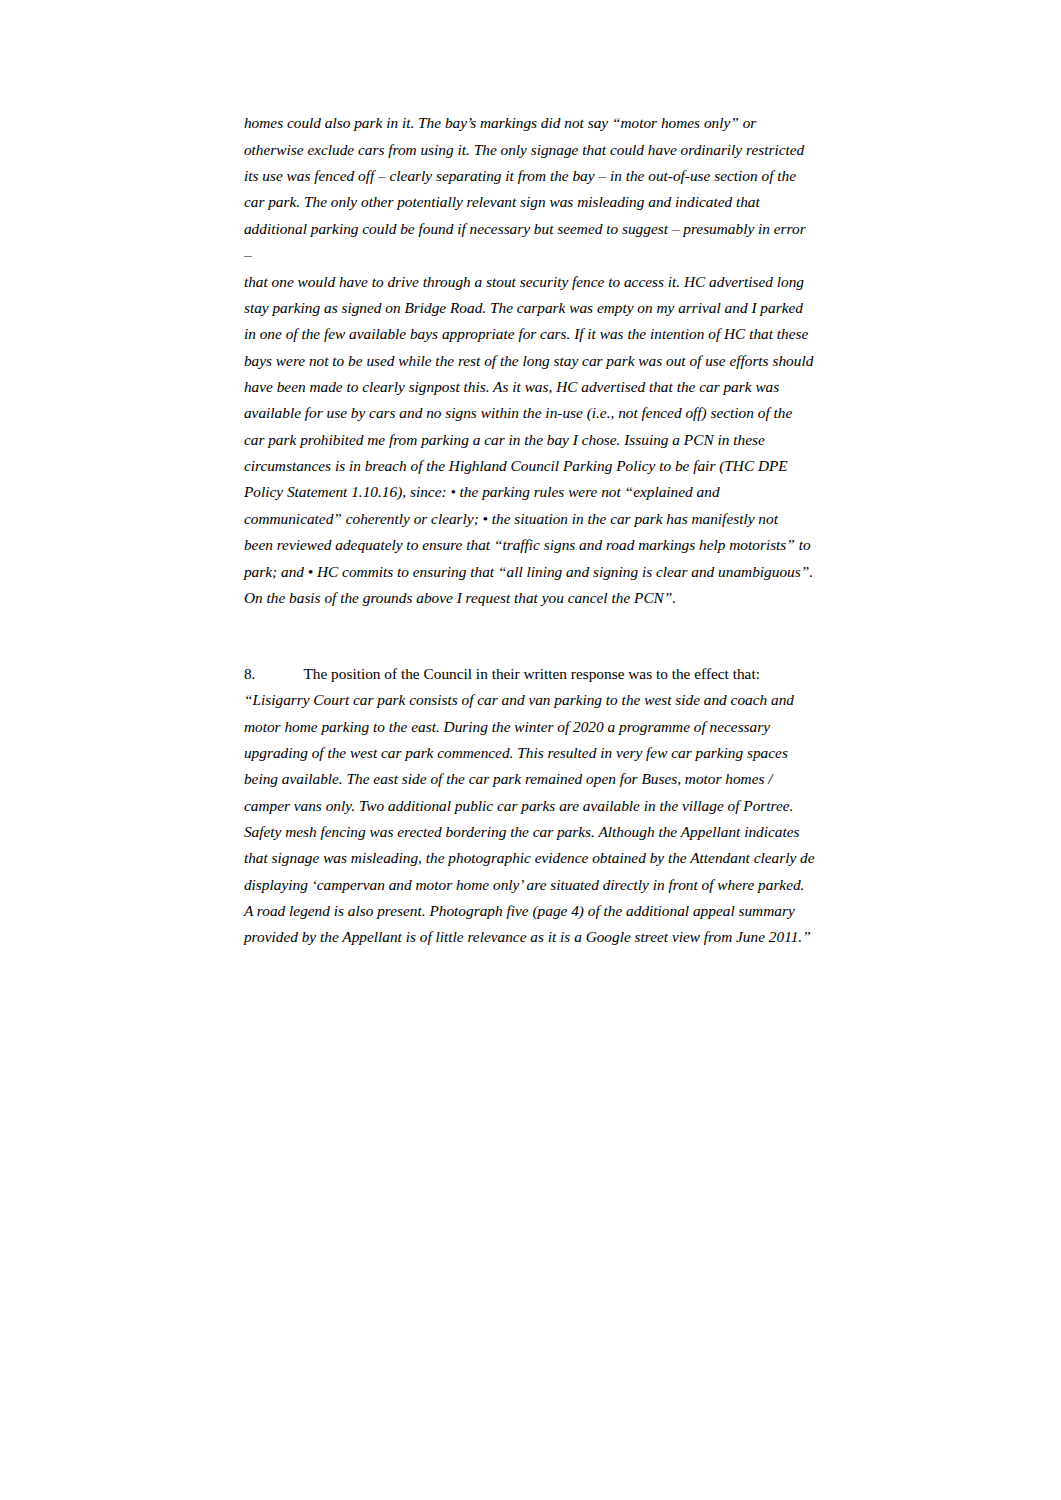homes could also park in it. The bay’s markings did not say “motor homes only” or otherwise exclude cars from using it. The only signage that could have ordinarily restricted its use was fenced off – clearly separating it from the bay – in the out-of-use section of the car park. The only other potentially relevant sign was misleading and indicated that additional parking could be found if necessary but seemed to suggest – presumably in error –
that one would have to drive through a stout security fence to access it. HC advertised long stay parking as signed on Bridge Road. The carpark was empty on my arrival and I parked in one of the few available bays appropriate for cars. If it was the intention of HC that these bays were not to be used while the rest of the long stay car park was out of use efforts should have been made to clearly signpost this. As it was, HC advertised that the car park was available for use by cars and no signs within the in-use (i.e., not fenced off) section of the
car park prohibited me from parking a car in the bay I chose. Issuing a PCN in these circumstances is in breach of the Highland Council Parking Policy to be fair (THC DPE Policy Statement 1.10.16), since: • the parking rules were not “explained and communicated” coherently or clearly; • the situation in the car park has manifestly not
been reviewed adequately to ensure that “traffic signs and road markings help motorists” to park; and • HC commits to ensuring that “all lining and signing is clear and unambiguous”. On the basis of the grounds above I request that you cancel the PCN”.
8.
The position of the Council in their written response was to the effect that:
“Lisigarry Court car park consists of car and van parking to the west side and coach and motor home parking to the east. During the winter of 2020 a programme of necessary upgrading of the west car park commenced. This resulted in very few car parking spaces being available. The east side of the car park remained open for Buses, motor homes / camper vans only. Two additional public car parks are available in the village of Portree.
Safety mesh fencing was erected bordering the car parks. Although the Appellant indicates that signage was misleading, the photographic evidence obtained by the Attendant clearly de displaying ‘campervan and motor home only’ are situated directly in front of where parked. A road legend is also present. Photograph five (page 4) of the additional appeal summary provided by the Appellant is of little relevance as it is a Google street view from June 2011.”